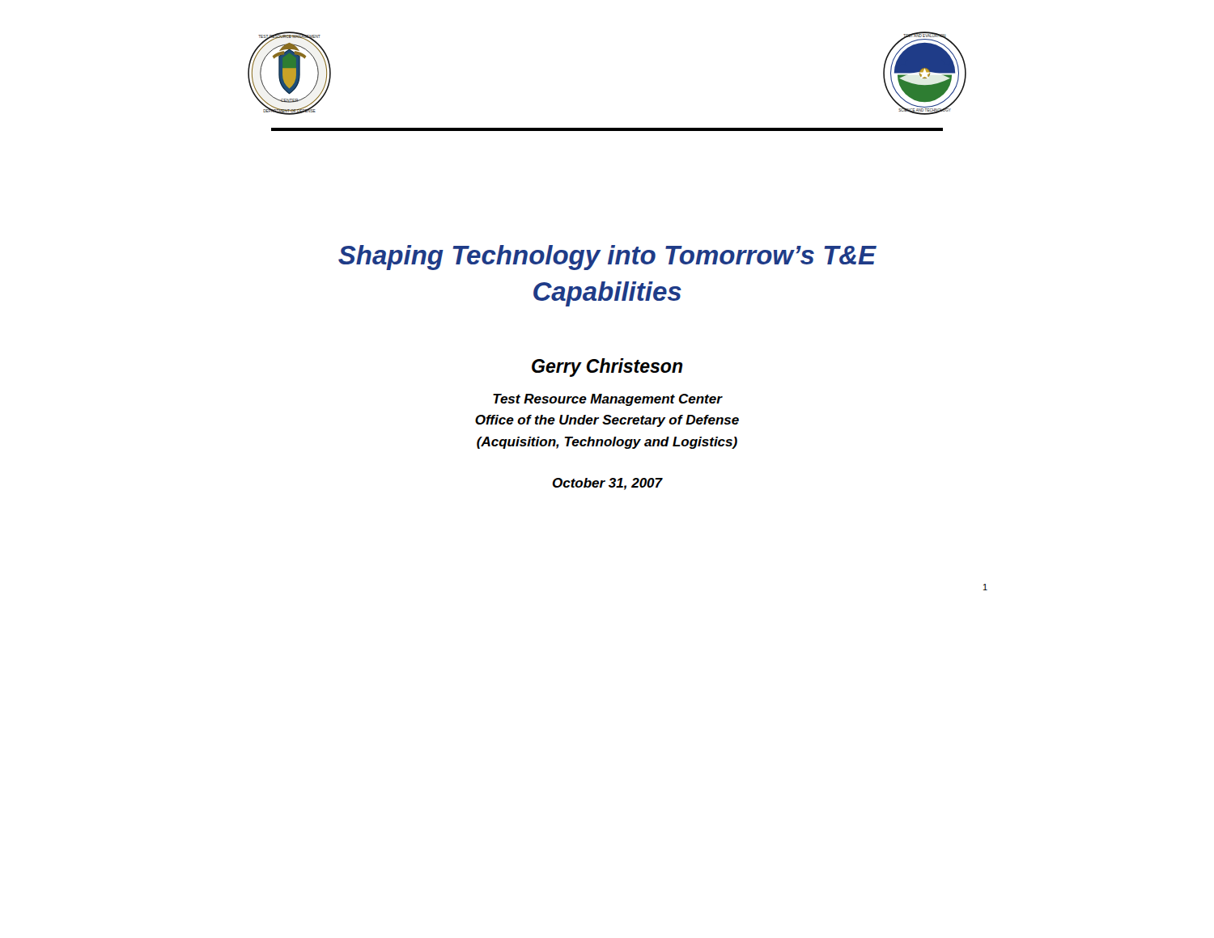TEST RESOURCE MANAGEMENT DEPARTMENT OF DEFENSE CENTER
TEST AND EVALUATION SCIENCE AND TECHNOLOGY
Shaping Technology into Tomorrow’s T&E Capabilities
Gerry Christeson
Test Resource Management Center
Office of the Under Secretary of Defense
(Acquisition, Technology and Logistics)
October 31, 2007
1